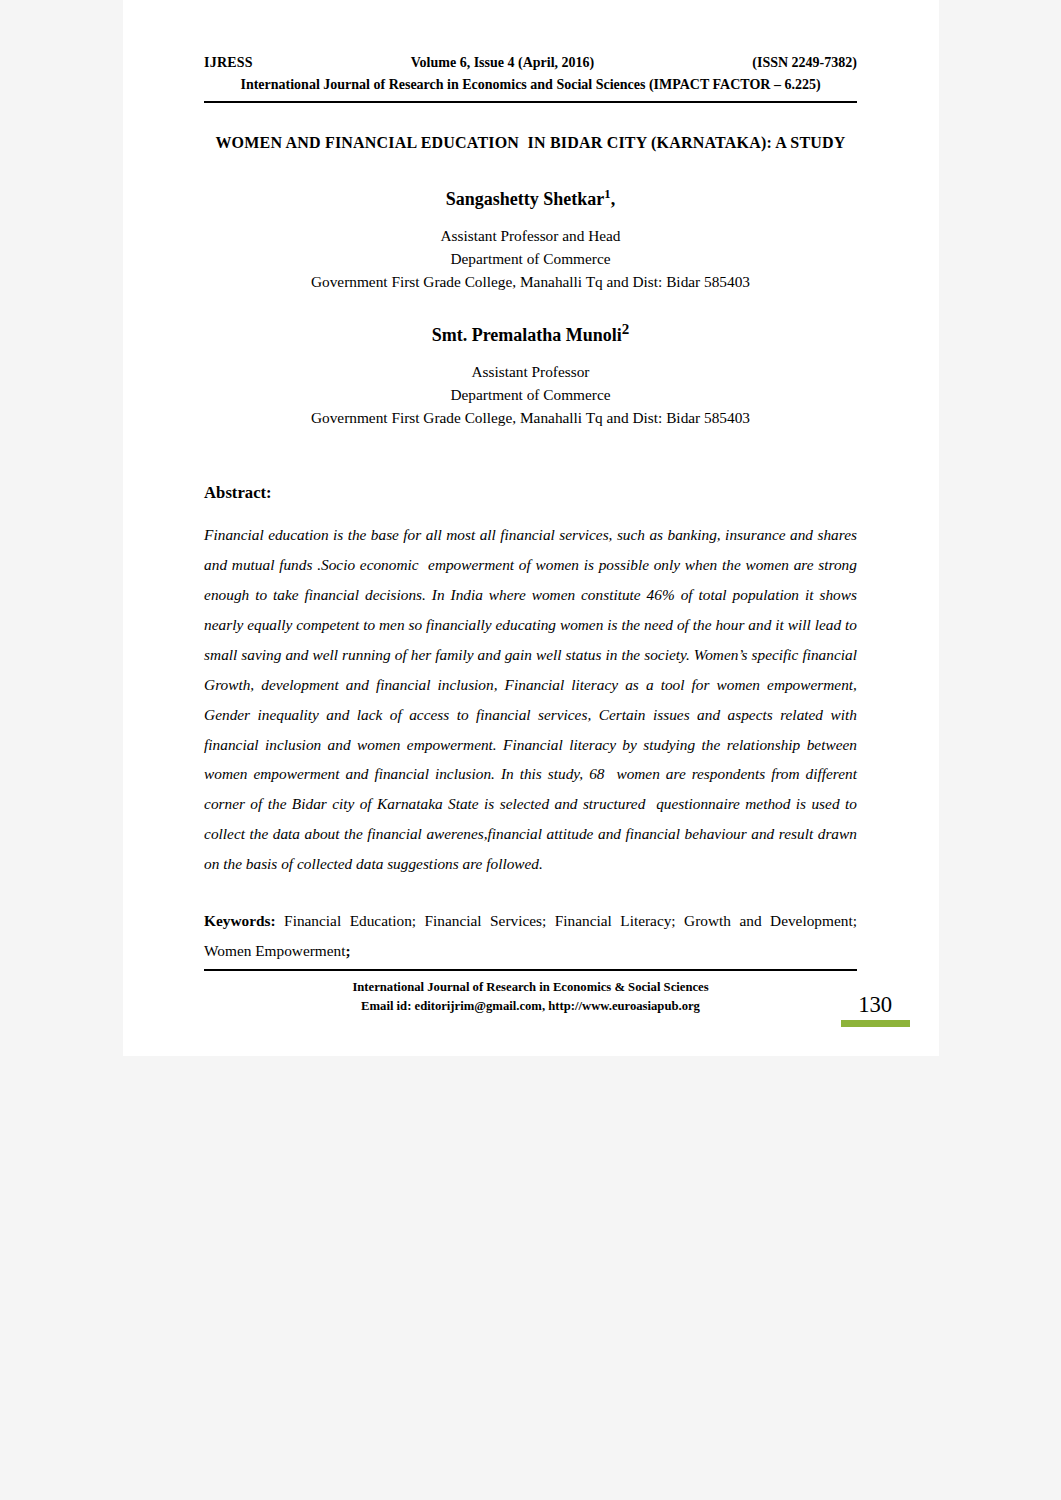IJRESS Volume 6, Issue 4 (April, 2016) (ISSN 2249-7382)
International Journal of Research in Economics and Social Sciences (IMPACT FACTOR – 6.225)
WOMEN AND FINANCIAL EDUCATION IN BIDAR CITY (KARNATAKA): A STUDY
Sangashetty Shetkar1,
Assistant Professor and Head
Department of Commerce
Government First Grade College, Manahalli Tq and Dist: Bidar 585403
Smt. Premalatha Munoli2
Assistant Professor
Department of Commerce
Government First Grade College, Manahalli Tq and Dist: Bidar 585403
Abstract:
Financial education is the base for all most all financial services, such as banking, insurance and shares and mutual funds .Socio economic empowerment of women is possible only when the women are strong enough to take financial decisions. In India where women constitute 46% of total population it shows nearly equally competent to men so financially educating women is the need of the hour and it will lead to small saving and well running of her family and gain well status in the society. Women’s specific financial Growth, development and financial inclusion, Financial literacy as a tool for women empowerment, Gender inequality and lack of access to financial services, Certain issues and aspects related with financial inclusion and women empowerment. Financial literacy by studying the relationship between women empowerment and financial inclusion. In this study, 68 women are respondents from different corner of the Bidar city of Karnataka State is selected and structured questionnaire method is used to collect the data about the financial awerenes,financial attitude and financial behaviour and result drawn on the basis of collected data suggestions are followed.
Keywords: Financial Education; Financial Services; Financial Literacy; Growth and Development; Women Empowerment;
International Journal of Research in Economics & Social Sciences
Email id: editorijrim@gmail.com, http://www.euroasiapub.org
130